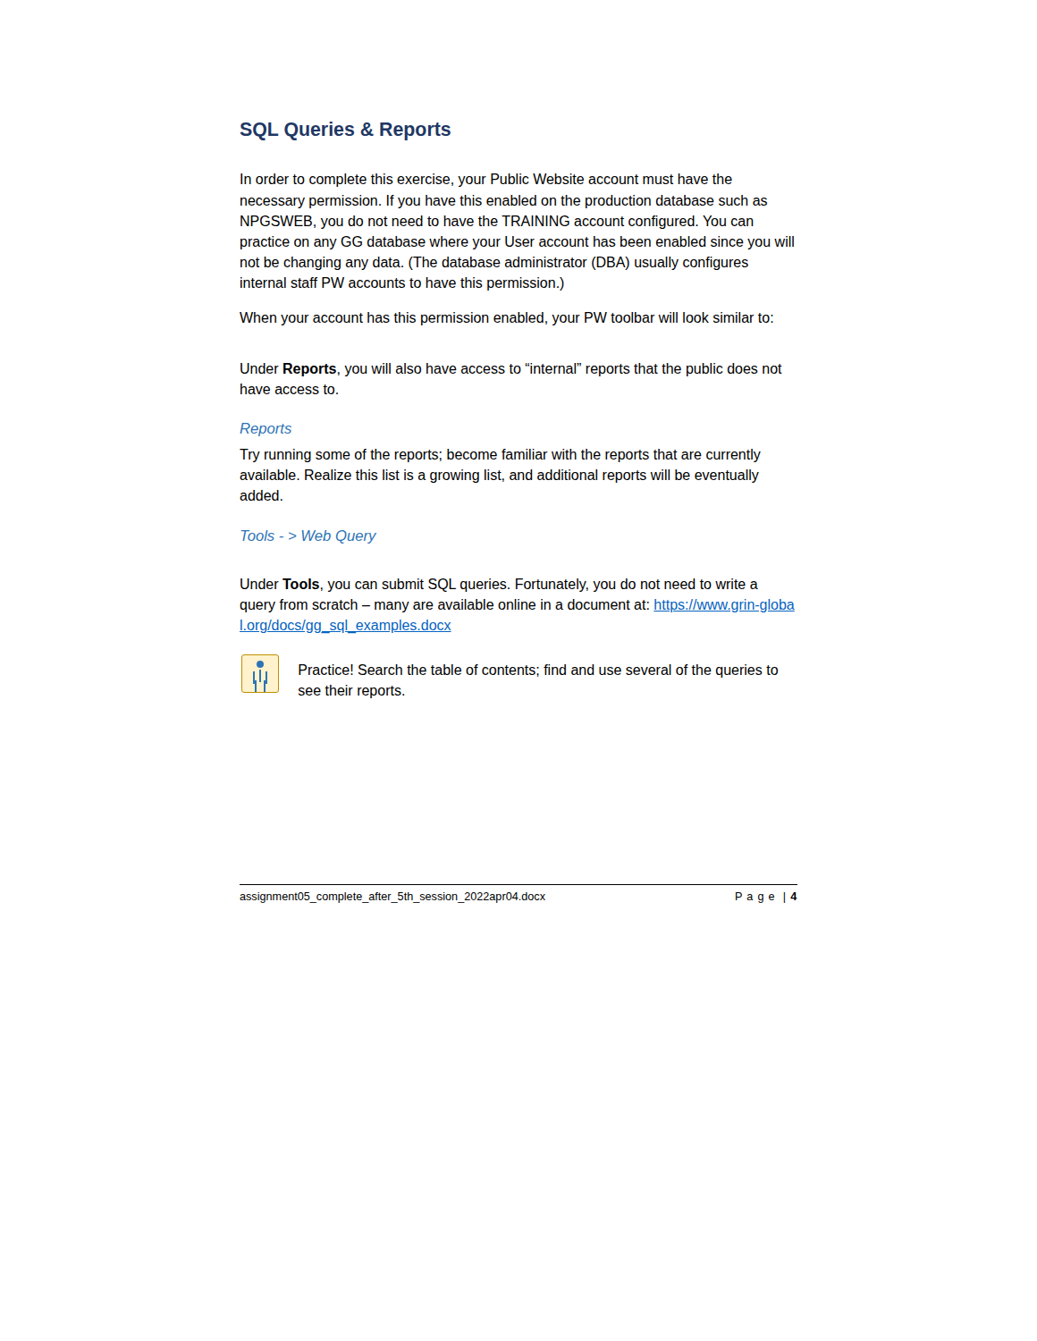SQL Queries & Reports
In order to complete this exercise, your Public Website account must have the necessary permission. If you have this enabled on the production database such as NPGSWEB, you do not need to have the TRAINING account configured. You can practice on any GG database where your User account has been enabled since you will not be changing any data. (The database administrator (DBA) usually configures internal staff PW accounts to have this permission.)
When your account has this permission enabled, your PW toolbar will look similar to:
Under Reports, you will also have access to “internal” reports that the public does not have access to.
Reports
Try running some of the reports; become familiar with the reports that are currently available. Realize this list is a growing list, and additional reports will be eventually added.
Tools - > Web Query
Under Tools, you can submit SQL queries. Fortunately, you do not need to write a query from scratch – many are available online in a document at: https://www.grin-global.org/docs/gg_sql_examples.docx
Practice! Search the table of contents; find and use several of the queries to see their reports.
assignment05_complete_after_5th_session_2022apr04.docx
P a g e | 4